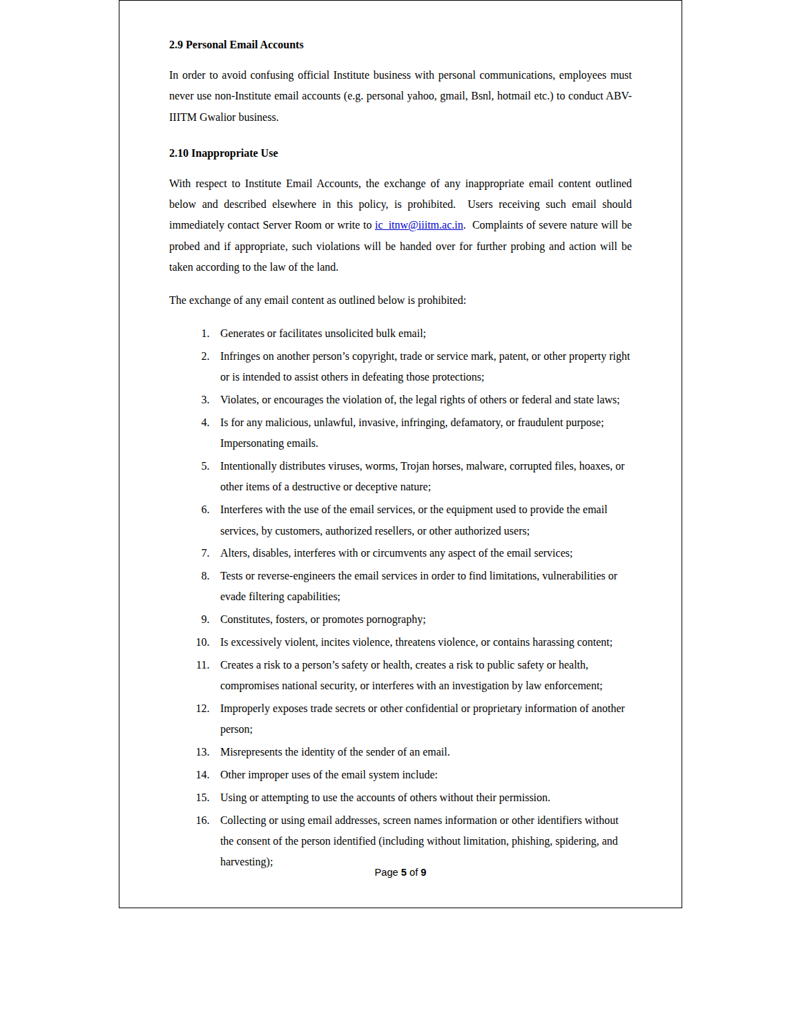2.9 Personal Email Accounts
In order to avoid confusing official Institute business with personal communications, employees must never use non-Institute email accounts (e.g. personal yahoo, gmail, Bsnl, hotmail etc.) to conduct ABV-IIITM Gwalior business.
2.10 Inappropriate Use
With respect to Institute Email Accounts, the exchange of any inappropriate email content outlined below and described elsewhere in this policy, is prohibited. Users receiving such email should immediately contact Server Room or write to ic_itnw@iiitm.ac.in. Complaints of severe nature will be probed and if appropriate, such violations will be handed over for further probing and action will be taken according to the law of the land.
The exchange of any email content as outlined below is prohibited:
Generates or facilitates unsolicited bulk email;
Infringes on another person’s copyright, trade or service mark, patent, or other property right or is intended to assist others in defeating those protections;
Violates, or encourages the violation of, the legal rights of others or federal and state laws;
Is for any malicious, unlawful, invasive, infringing, defamatory, or fraudulent purpose; Impersonating emails.
Intentionally distributes viruses, worms, Trojan horses, malware, corrupted files, hoaxes, or other items of a destructive or deceptive nature;
Interferes with the use of the email services, or the equipment used to provide the email services, by customers, authorized resellers, or other authorized users;
Alters, disables, interferes with or circumvents any aspect of the email services;
Tests or reverse-engineers the email services in order to find limitations, vulnerabilities or evade filtering capabilities;
Constitutes, fosters, or promotes pornography;
Is excessively violent, incites violence, threatens violence, or contains harassing content;
Creates a risk to a person’s safety or health, creates a risk to public safety or health, compromises national security, or interferes with an investigation by law enforcement;
Improperly exposes trade secrets or other confidential or proprietary information of another person;
Misrepresents the identity of the sender of an email.
Other improper uses of the email system include:
Using or attempting to use the accounts of others without their permission.
Collecting or using email addresses, screen names information or other identifiers without the consent of the person identified (including without limitation, phishing, spidering, and harvesting);
Page 5 of 9